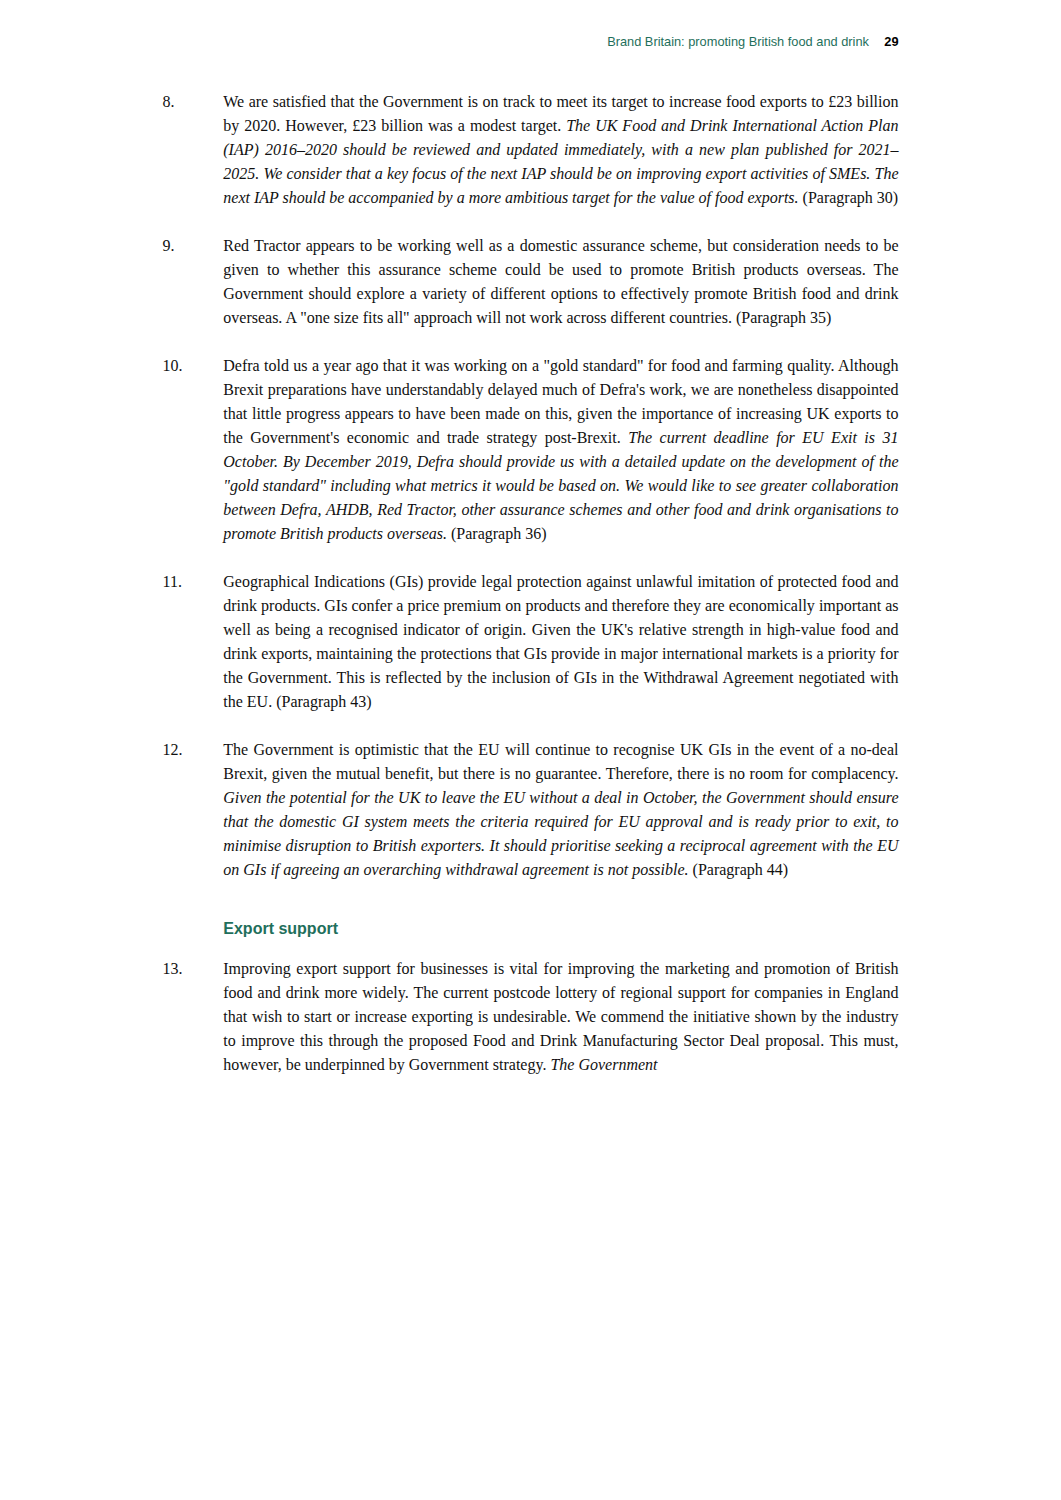Brand Britain: promoting British food and drink 29
8. We are satisfied that the Government is on track to meet its target to increase food exports to £23 billion by 2020. However, £23 billion was a modest target. The UK Food and Drink International Action Plan (IAP) 2016–2020 should be reviewed and updated immediately, with a new plan published for 2021–2025. We consider that a key focus of the next IAP should be on improving export activities of SMEs. The next IAP should be accompanied by a more ambitious target for the value of food exports. (Paragraph 30)
9. Red Tractor appears to be working well as a domestic assurance scheme, but consideration needs to be given to whether this assurance scheme could be used to promote British products overseas. The Government should explore a variety of different options to effectively promote British food and drink overseas. A "one size fits all" approach will not work across different countries. (Paragraph 35)
10. Defra told us a year ago that it was working on a "gold standard" for food and farming quality. Although Brexit preparations have understandably delayed much of Defra's work, we are nonetheless disappointed that little progress appears to have been made on this, given the importance of increasing UK exports to the Government's economic and trade strategy post-Brexit. The current deadline for EU Exit is 31 October. By December 2019, Defra should provide us with a detailed update on the development of the "gold standard" including what metrics it would be based on. We would like to see greater collaboration between Defra, AHDB, Red Tractor, other assurance schemes and other food and drink organisations to promote British products overseas. (Paragraph 36)
11. Geographical Indications (GIs) provide legal protection against unlawful imitation of protected food and drink products. GIs confer a price premium on products and therefore they are economically important as well as being a recognised indicator of origin. Given the UK's relative strength in high-value food and drink exports, maintaining the protections that GIs provide in major international markets is a priority for the Government. This is reflected by the inclusion of GIs in the Withdrawal Agreement negotiated with the EU. (Paragraph 43)
12. The Government is optimistic that the EU will continue to recognise UK GIs in the event of a no-deal Brexit, given the mutual benefit, but there is no guarantee. Therefore, there is no room for complacency. Given the potential for the UK to leave the EU without a deal in October, the Government should ensure that the domestic GI system meets the criteria required for EU approval and is ready prior to exit, to minimise disruption to British exporters. It should prioritise seeking a reciprocal agreement with the EU on GIs if agreeing an overarching withdrawal agreement is not possible. (Paragraph 44)
Export support
13. Improving export support for businesses is vital for improving the marketing and promotion of British food and drink more widely. The current postcode lottery of regional support for companies in England that wish to start or increase exporting is undesirable. We commend the initiative shown by the industry to improve this through the proposed Food and Drink Manufacturing Sector Deal proposal. This must, however, be underpinned by Government strategy. The Government